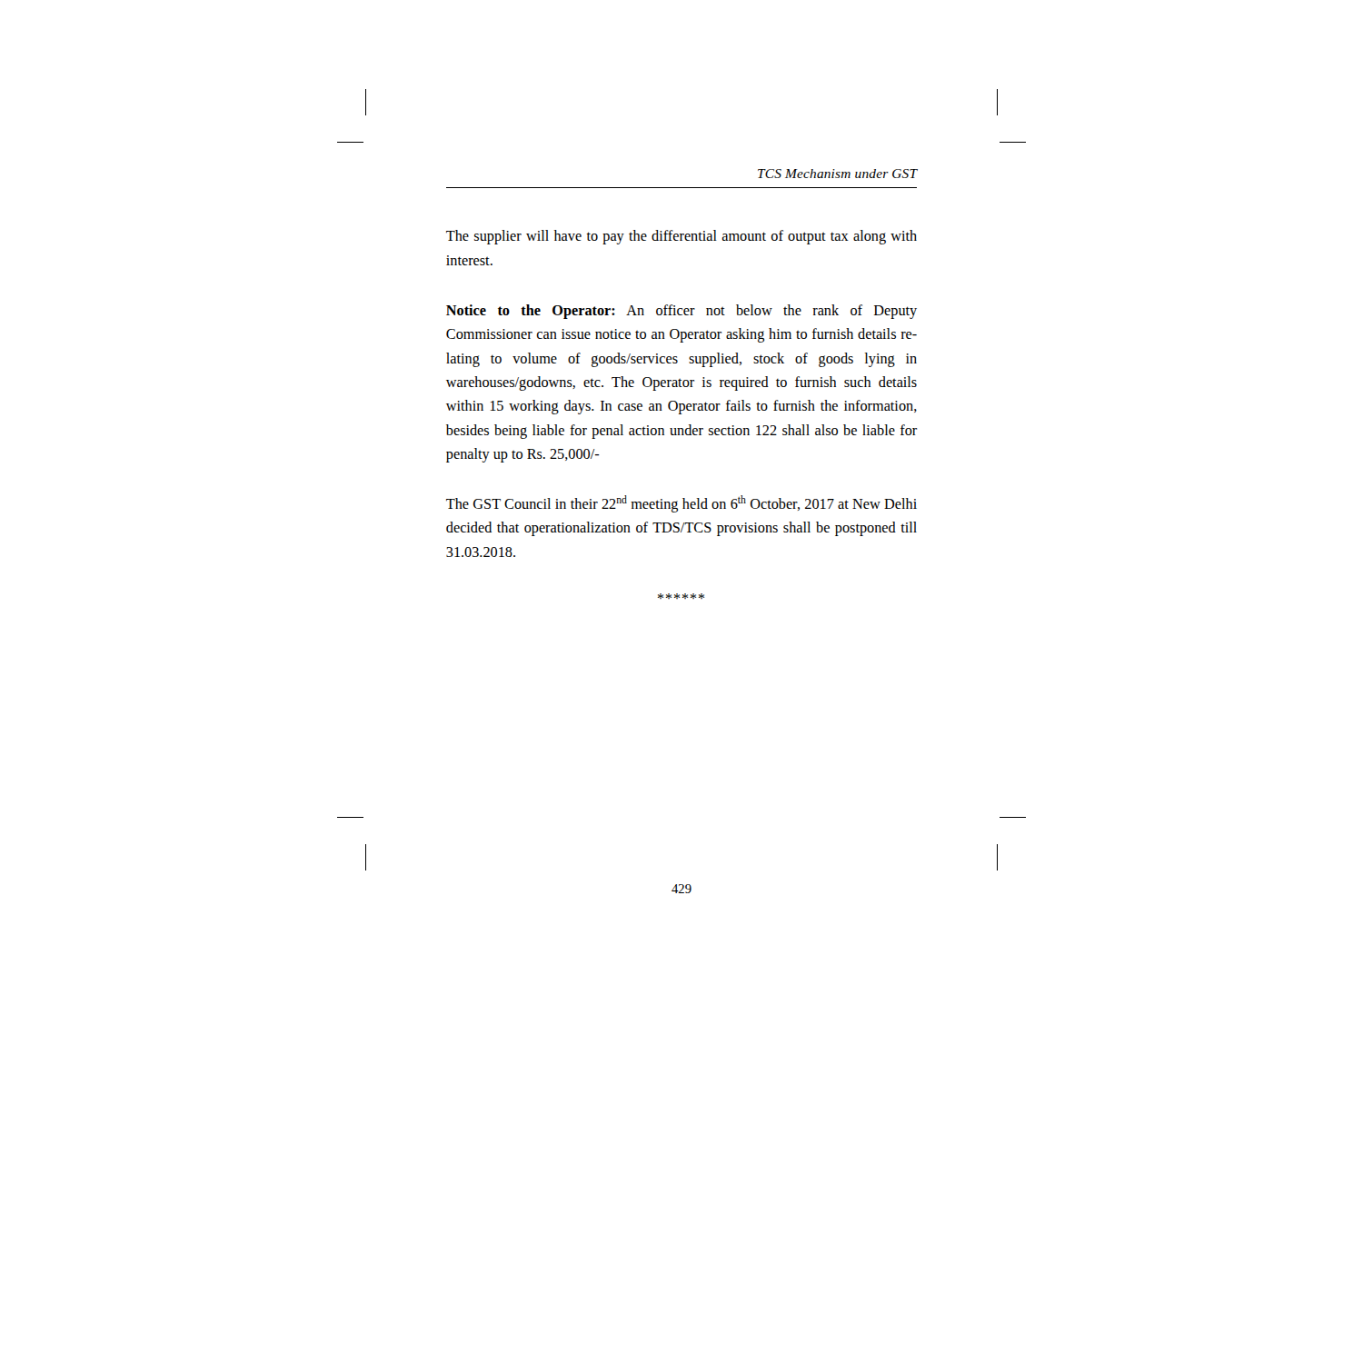TCS Mechanism under GST
The supplier will have to pay the differential amount of output tax along with interest.
Notice to the Operator: An officer not below the rank of Deputy Commissioner can issue notice to an Operator asking him to furnish details relating to volume of goods/services supplied, stock of goods lying in warehouses/godowns, etc. The Operator is required to furnish such details within 15 working days. In case an Operator fails to furnish the information, besides being liable for penal action under section 122 shall also be liable for penalty up to Rs. 25,000/-
The GST Council in their 22nd meeting held on 6th October, 2017 at New Delhi decided that operationalization of TDS/TCS provisions shall be postponed till 31.03.2018.
******
429